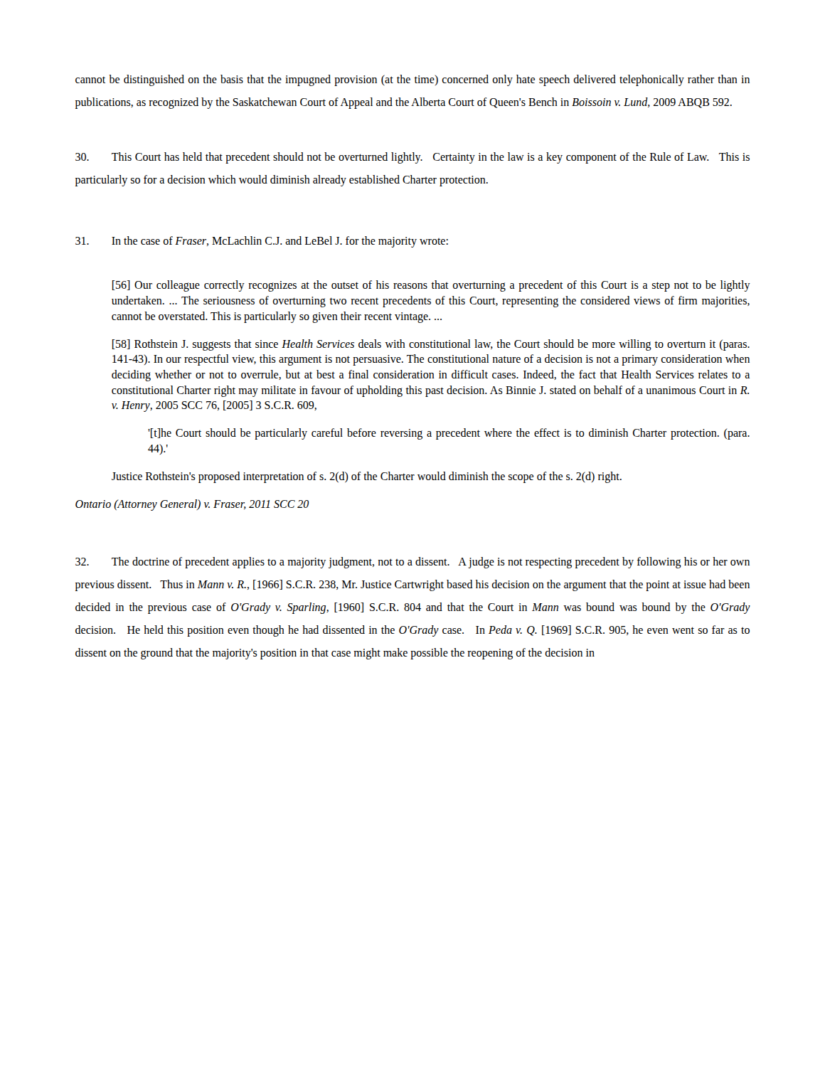cannot be distinguished on the basis that the impugned provision (at the time) concerned only hate speech delivered telephonically rather than in publications, as recognized by the Saskatchewan Court of Appeal and the Alberta Court of Queen's Bench in Boissoin v. Lund, 2009 ABQB 592.
30. This Court has held that precedent should not be overturned lightly. Certainty in the law is a key component of the Rule of Law. This is particularly so for a decision which would diminish already established Charter protection.
31. In the case of Fraser, McLachlin C.J. and LeBel J. for the majority wrote:
[56] Our colleague correctly recognizes at the outset of his reasons that overturning a precedent of this Court is a step not to be lightly undertaken. ... The seriousness of overturning two recent precedents of this Court, representing the considered views of firm majorities, cannot be overstated. This is particularly so given their recent vintage. ...
[58] Rothstein J. suggests that since Health Services deals with constitutional law, the Court should be more willing to overturn it (paras. 141-43). In our respectful view, this argument is not persuasive. The constitutional nature of a decision is not a primary consideration when deciding whether or not to overrule, but at best a final consideration in difficult cases. Indeed, the fact that Health Services relates to a constitutional Charter right may militate in favour of upholding this past decision. As Binnie J. stated on behalf of a unanimous Court in R. v. Henry, 2005 SCC 76, [2005] 3 S.C.R. 609,
'[t]he Court should be particularly careful before reversing a precedent where the effect is to diminish Charter protection. (para. 44).'
Justice Rothstein's proposed interpretation of s. 2(d) of the Charter would diminish the scope of the s. 2(d) right.
Ontario (Attorney General) v. Fraser, 2011 SCC 20
32. The doctrine of precedent applies to a majority judgment, not to a dissent. A judge is not respecting precedent by following his or her own previous dissent. Thus in Mann v. R., [1966] S.C.R. 238, Mr. Justice Cartwright based his decision on the argument that the point at issue had been decided in the previous case of O'Grady v. Sparling, [1960] S.C.R. 804 and that the Court in Mann was bound was bound by the O'Grady decision. He held this position even though he had dissented in the O'Grady case. In Peda v. Q. [1969] S.C.R. 905, he even went so far as to dissent on the ground that the majority's position in that case might make possible the reopening of the decision in